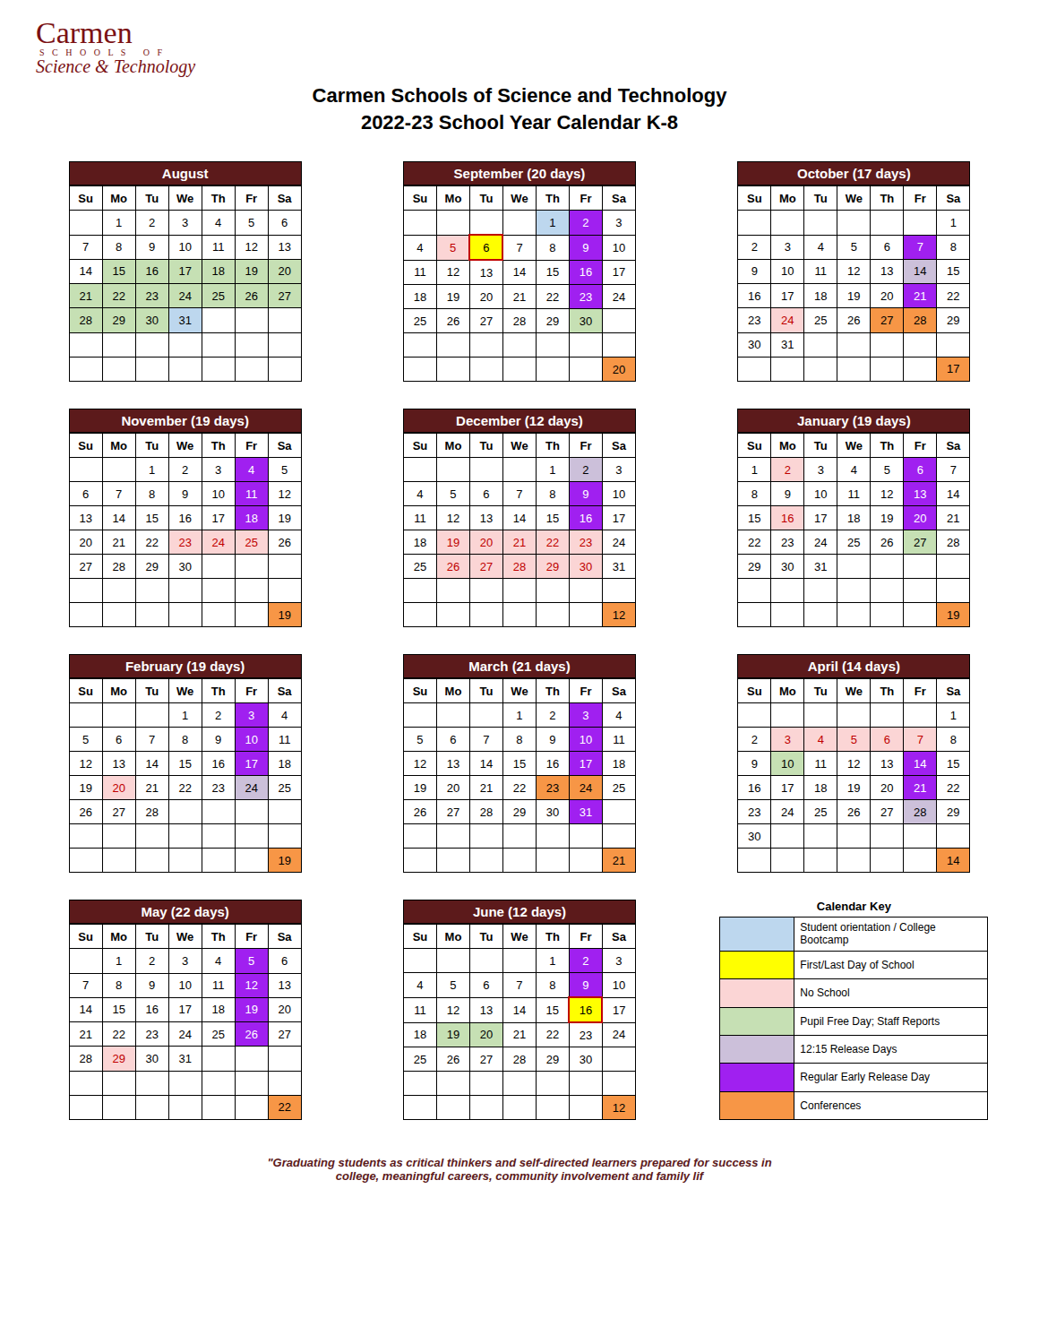Carmen
S C H O O L S O F
Science & Technology
Carmen Schools of Science and Technology
2022-23 School Year Calendar K-8
August
| Su | Mo | Tu | We | Th | Fr | Sa |
| --- | --- | --- | --- | --- | --- | --- |
| | 1 | 2 | 3 | 4 | 5 | 6 |
| 7 | 8 | 9 | 10 | 11 | 12 | 13 |
| 14 | 15 | 16 | 17 | 18 | 19 | 20 |
| 21 | 22 | 23 | 24 | 25 | 26 | 27 |
| 28 | 29 | 30 | 31 | | | |
September (20 days)
| Su | Mo | Tu | We | Th | Fr | Sa |
| --- | --- | --- | --- | --- | --- | --- |
| | | | | 1 | 2 | 3 |
| 4 | 5 | 6 | 7 | 8 | 9 | 10 |
| 11 | 12 | 13 | 14 | 15 | 16 | 17 |
| 18 | 19 | 20 | 21 | 22 | 23 | 24 |
| 25 | 26 | 27 | 28 | 29 | 30 | |
| | | | | | | 20 |
October (17 days)
| Su | Mo | Tu | We | Th | Fr | Sa |
| --- | --- | --- | --- | --- | --- | --- |
| | | | | | | 1 |
| 2 | 3 | 4 | 5 | 6 | 7 | 8 |
| 9 | 10 | 11 | 12 | 13 | 14 | 15 |
| 16 | 17 | 18 | 19 | 20 | 21 | 22 |
| 23 | 24 | 25 | 26 | 27 | 28 | 29 |
| 30 | 31 | | | | | |
| | | | | | | 17 |
November (19 days)
| Su | Mo | Tu | We | Th | Fr | Sa |
| --- | --- | --- | --- | --- | --- | --- |
| | | 1 | 2 | 3 | 4 | 5 |
| 6 | 7 | 8 | 9 | 10 | 11 | 12 |
| 13 | 14 | 15 | 16 | 17 | 18 | 19 |
| 20 | 21 | 22 | 23 | 24 | 25 | 26 |
| 27 | 28 | 29 | 30 | | | |
| | | | | | | 19 |
December (12 days)
| Su | Mo | Tu | We | Th | Fr | Sa |
| --- | --- | --- | --- | --- | --- | --- |
| | | | | 1 | 2 | 3 |
| 4 | 5 | 6 | 7 | 8 | 9 | 10 |
| 11 | 12 | 13 | 14 | 15 | 16 | 17 |
| 18 | 19 | 20 | 21 | 22 | 23 | 24 |
| 25 | 26 | 27 | 28 | 29 | 30 | 31 |
| | | | | | | 12 |
January (19 days)
| Su | Mo | Tu | We | Th | Fr | Sa |
| --- | --- | --- | --- | --- | --- | --- |
| 1 | 2 | 3 | 4 | 5 | 6 | 7 |
| 8 | 9 | 10 | 11 | 12 | 13 | 14 |
| 15 | 16 | 17 | 18 | 19 | 20 | 21 |
| 22 | 23 | 24 | 25 | 26 | 27 | 28 |
| 29 | 30 | 31 | | | | |
| | | | | | | 19 |
February (19 days)
| Su | Mo | Tu | We | Th | Fr | Sa |
| --- | --- | --- | --- | --- | --- | --- |
| | | | 1 | 2 | 3 | 4 |
| 5 | 6 | 7 | 8 | 9 | 10 | 11 |
| 12 | 13 | 14 | 15 | 16 | 17 | 18 |
| 19 | 20 | 21 | 22 | 23 | 24 | 25 |
| 26 | 27 | 28 | | | | |
| | | | | | | 19 |
March (21 days)
| Su | Mo | Tu | We | Th | Fr | Sa |
| --- | --- | --- | --- | --- | --- | --- |
| | | | 1 | 2 | 3 | 4 |
| 5 | 6 | 7 | 8 | 9 | 10 | 11 |
| 12 | 13 | 14 | 15 | 16 | 17 | 18 |
| 19 | 20 | 21 | 22 | 23 | 24 | 25 |
| 26 | 27 | 28 | 29 | 30 | 31 | |
| | | | | | | 21 |
April (14 days)
| Su | Mo | Tu | We | Th | Fr | Sa |
| --- | --- | --- | --- | --- | --- | --- |
| | | | | | | 1 |
| 2 | 3 | 4 | 5 | 6 | 7 | 8 |
| 9 | 10 | 11 | 12 | 13 | 14 | 15 |
| 16 | 17 | 18 | 19 | 20 | 21 | 22 |
| 23 | 24 | 25 | 26 | 27 | 28 | 29 |
| 30 | | | | | | |
| | | | | | | 14 |
May (22 days)
| Su | Mo | Tu | We | Th | Fr | Sa |
| --- | --- | --- | --- | --- | --- | --- |
| | 1 | 2 | 3 | 4 | 5 | 6 |
| 7 | 8 | 9 | 10 | 11 | 12 | 13 |
| 14 | 15 | 16 | 17 | 18 | 19 | 20 |
| 21 | 22 | 23 | 24 | 25 | 26 | 27 |
| 28 | 29 | 30 | 31 | | | |
| | | | | | | 22 |
June (12 days)
| Su | Mo | Tu | We | Th | Fr | Sa |
| --- | --- | --- | --- | --- | --- | --- |
| | | | | 1 | 2 | 3 |
| 4 | 5 | 6 | 7 | 8 | 9 | 10 |
| 11 | 12 | 13 | 14 | 15 | 16 | 17 |
| 18 | 19 | 20 | 21 | 22 | 23 | 24 |
| 25 | 26 | 27 | 28 | 29 | 30 | |
| | | | | | | 12 |
Calendar Key
| | Student orientation / College Bootcamp |
| | First/Last Day of School |
| | No School |
| | Pupil Free Day; Staff Reports |
| | 12:15 Release Days |
| | Regular Early Release Day |
| | Conferences |
"Graduating students as critical thinkers and self-directed learners prepared for success in
college, meaningful careers, community involvement and family lif